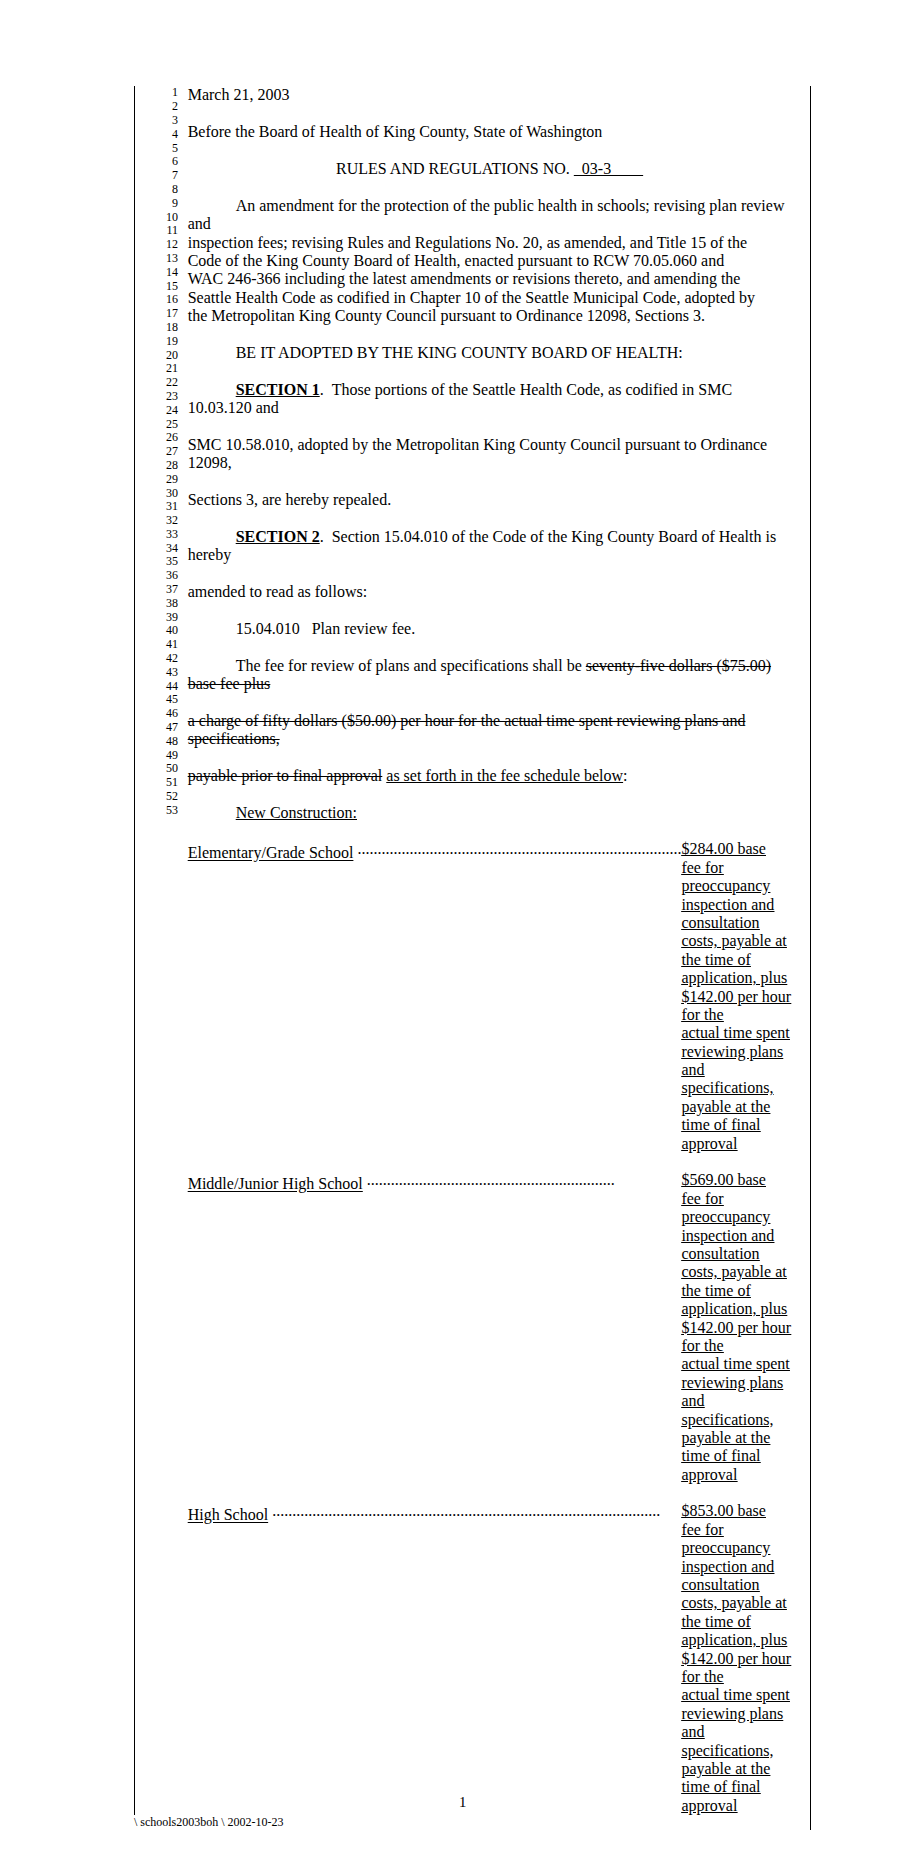1
2
3
4
5
6
7
8
9
10
11
12
13
14
15
16
17
18
19
20
21
22
23
24
25
26
27
28
29
30
31
32
33
34
35
36
37
38
39
40
41
42
43
44
45
46
47
48
49
50
51
52
53
March 21, 2003
Before the Board of Health of King County, State of Washington
RULES AND REGULATIONS NO. 03-3
An amendment for the protection of the public health in schools; revising plan review and
inspection fees; revising Rules and Regulations No. 20, as amended, and Title 15 of the
Code of the King County Board of Health, enacted pursuant to RCW 70.05.060 and
WAC 246-366 including the latest amendments or revisions thereto, and amending the
Seattle Health Code as codified in Chapter 10 of the Seattle Municipal Code, adopted by
the Metropolitan King County Council pursuant to Ordinance 12098, Sections 3.
BE IT ADOPTED BY THE KING COUNTY BOARD OF HEALTH:
SECTION 1. Those portions of the Seattle Health Code, as codified in SMC 10.03.120 and
SMC 10.58.010, adopted by the Metropolitan King County Council pursuant to Ordinance 12098,
Sections 3, are hereby repealed.
SECTION 2. Section 15.04.010 of the Code of the King County Board of Health is hereby
amended to read as follows:
15.04.010 Plan review fee.
The fee for review of plans and specifications shall be seventy-five dollars ($75.00) base fee plus
a charge of fifty dollars ($50.00) per hour for the actual time spent reviewing plans and specifications,
payable prior to final approval as set forth in the fee schedule below:
New Construction:
| Elementary/Grade School ................................................................................. | $284.00 base fee for preoccupancy inspection and consultation costs, payable at the time of application, plus $142.00 per hour for the actual time spent reviewing plans and specifications, payable at the time of final approval |
| Middle/Junior High School .............................................................. | $569.00 base fee for preoccupancy inspection and consultation costs, payable at the time of application, plus $142.00 per hour for the actual time spent reviewing plans and specifications, payable at the time of final approval |
| High School ................................................................................................. | $853.00 base fee for preoccupancy inspection and consultation costs, payable at the time of application, plus $142.00 per hour for the actual time spent reviewing plans and specifications, payable at the time of final approval |
1
\ schools2003boh \ 2002-10-23